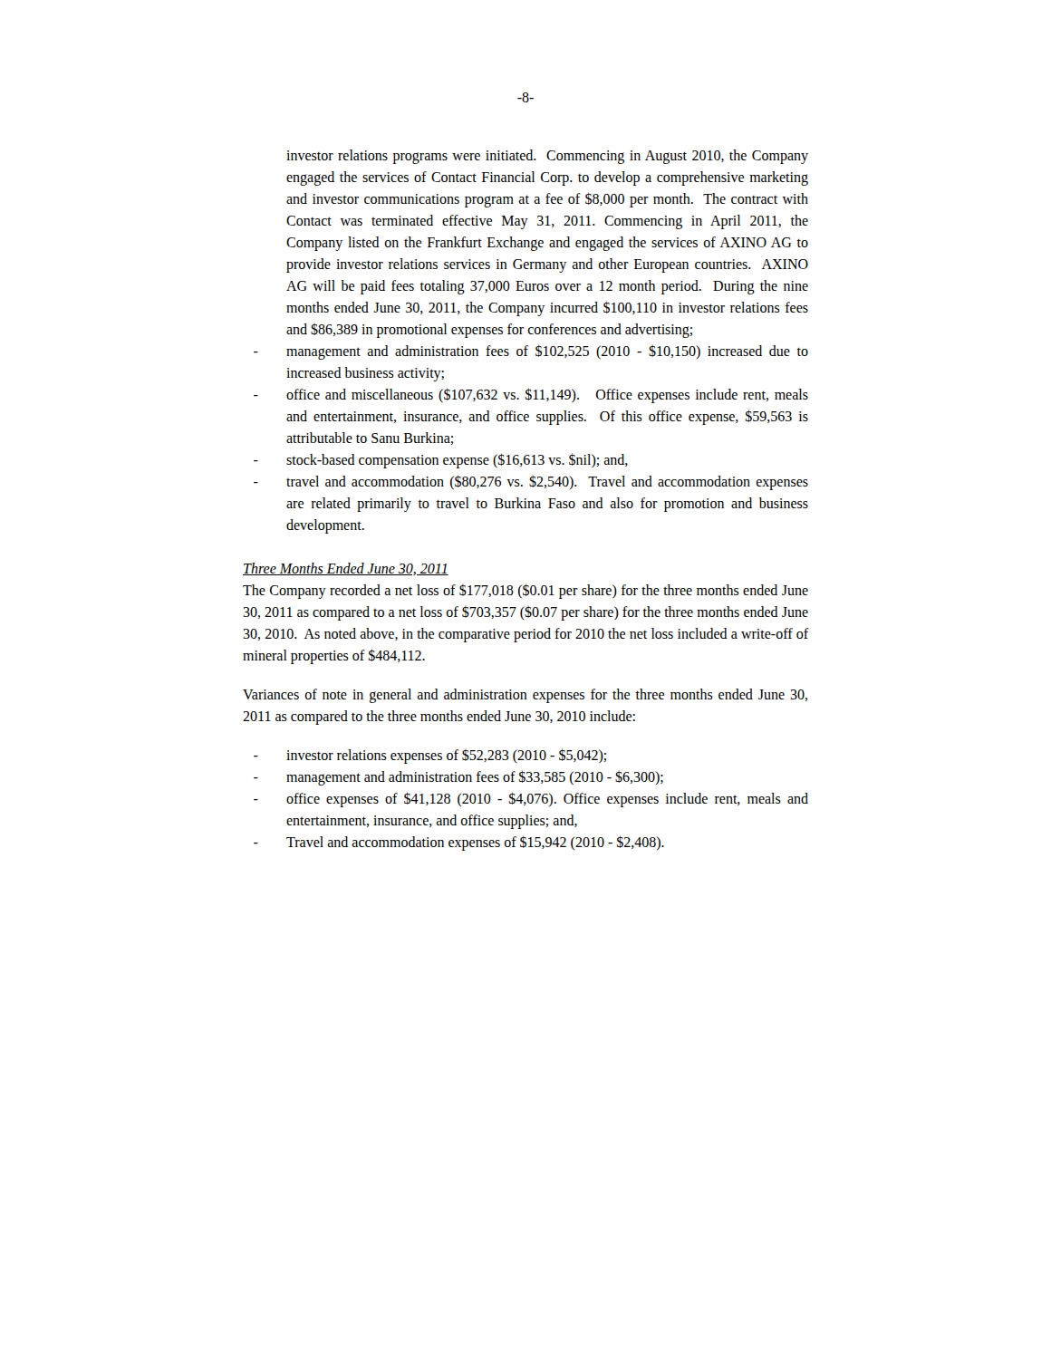-8-
investor relations programs were initiated. Commencing in August 2010, the Company engaged the services of Contact Financial Corp. to develop a comprehensive marketing and investor communications program at a fee of $8,000 per month. The contract with Contact was terminated effective May 31, 2011. Commencing in April 2011, the Company listed on the Frankfurt Exchange and engaged the services of AXINO AG to provide investor relations services in Germany and other European countries. AXINO AG will be paid fees totaling 37,000 Euros over a 12 month period. During the nine months ended June 30, 2011, the Company incurred $100,110 in investor relations fees and $86,389 in promotional expenses for conferences and advertising;
management and administration fees of $102,525 (2010 - $10,150) increased due to increased business activity;
office and miscellaneous ($107,632 vs. $11,149). Office expenses include rent, meals and entertainment, insurance, and office supplies. Of this office expense, $59,563 is attributable to Sanu Burkina;
stock-based compensation expense ($16,613 vs. $nil); and,
travel and accommodation ($80,276 vs. $2,540). Travel and accommodation expenses are related primarily to travel to Burkina Faso and also for promotion and business development.
Three Months Ended June 30, 2011
The Company recorded a net loss of $177,018 ($0.01 per share) for the three months ended June 30, 2011 as compared to a net loss of $703,357 ($0.07 per share) for the three months ended June 30, 2010. As noted above, in the comparative period for 2010 the net loss included a write-off of mineral properties of $484,112.
Variances of note in general and administration expenses for the three months ended June 30, 2011 as compared to the three months ended June 30, 2010 include:
investor relations expenses of $52,283 (2010 - $5,042);
management and administration fees of $33,585 (2010 - $6,300);
office expenses of $41,128 (2010 - $4,076). Office expenses include rent, meals and entertainment, insurance, and office supplies; and,
Travel and accommodation expenses of $15,942 (2010 - $2,408).